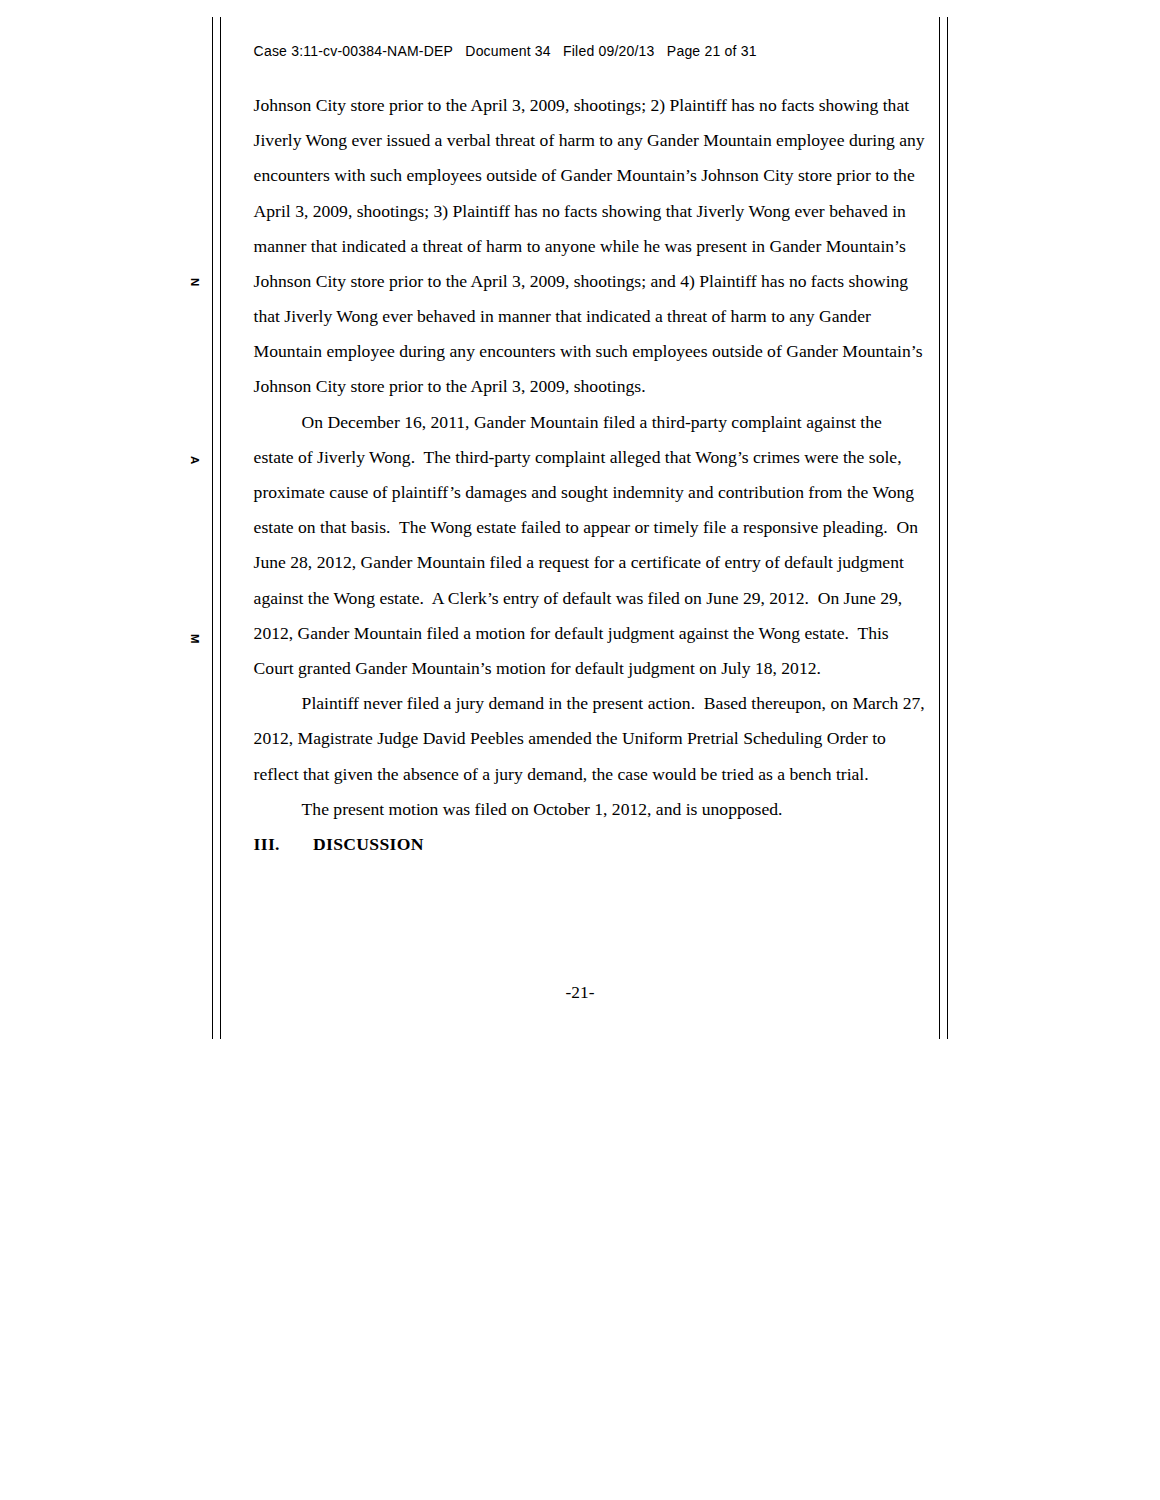N A M
Case 3:11-cv-00384-NAM-DEP Document 34 Filed 09/20/13 Page 21 of 31
Johnson City store prior to the April 3, 2009, shootings; 2) Plaintiff has no facts showing that Jiverly Wong ever issued a verbal threat of harm to any Gander Mountain employee during any encounters with such employees outside of Gander Mountain’s Johnson City store prior to the April 3, 2009, shootings; 3) Plaintiff has no facts showing that Jiverly Wong ever behaved in manner that indicated a threat of harm to anyone while he was present in Gander Mountain’s Johnson City store prior to the April 3, 2009, shootings; and 4) Plaintiff has no facts showing that Jiverly Wong ever behaved in manner that indicated a threat of harm to any Gander Mountain employee during any encounters with such employees outside of Gander Mountain’s Johnson City store prior to the April 3, 2009, shootings.
On December 16, 2011, Gander Mountain filed a third-party complaint against the estate of Jiverly Wong. The third-party complaint alleged that Wong’s crimes were the sole, proximate cause of plaintiff’s damages and sought indemnity and contribution from the Wong estate on that basis. The Wong estate failed to appear or timely file a responsive pleading. On June 28, 2012, Gander Mountain filed a request for a certificate of entry of default judgment against the Wong estate. A Clerk’s entry of default was filed on June 29, 2012. On June 29, 2012, Gander Mountain filed a motion for default judgment against the Wong estate. This Court granted Gander Mountain’s motion for default judgment on July 18, 2012.
Plaintiff never filed a jury demand in the present action. Based thereupon, on March 27, 2012, Magistrate Judge David Peebles amended the Uniform Pretrial Scheduling Order to reflect that given the absence of a jury demand, the case would be tried as a bench trial.
The present motion was filed on October 1, 2012, and is unopposed.
III. DISCUSSION
-21-